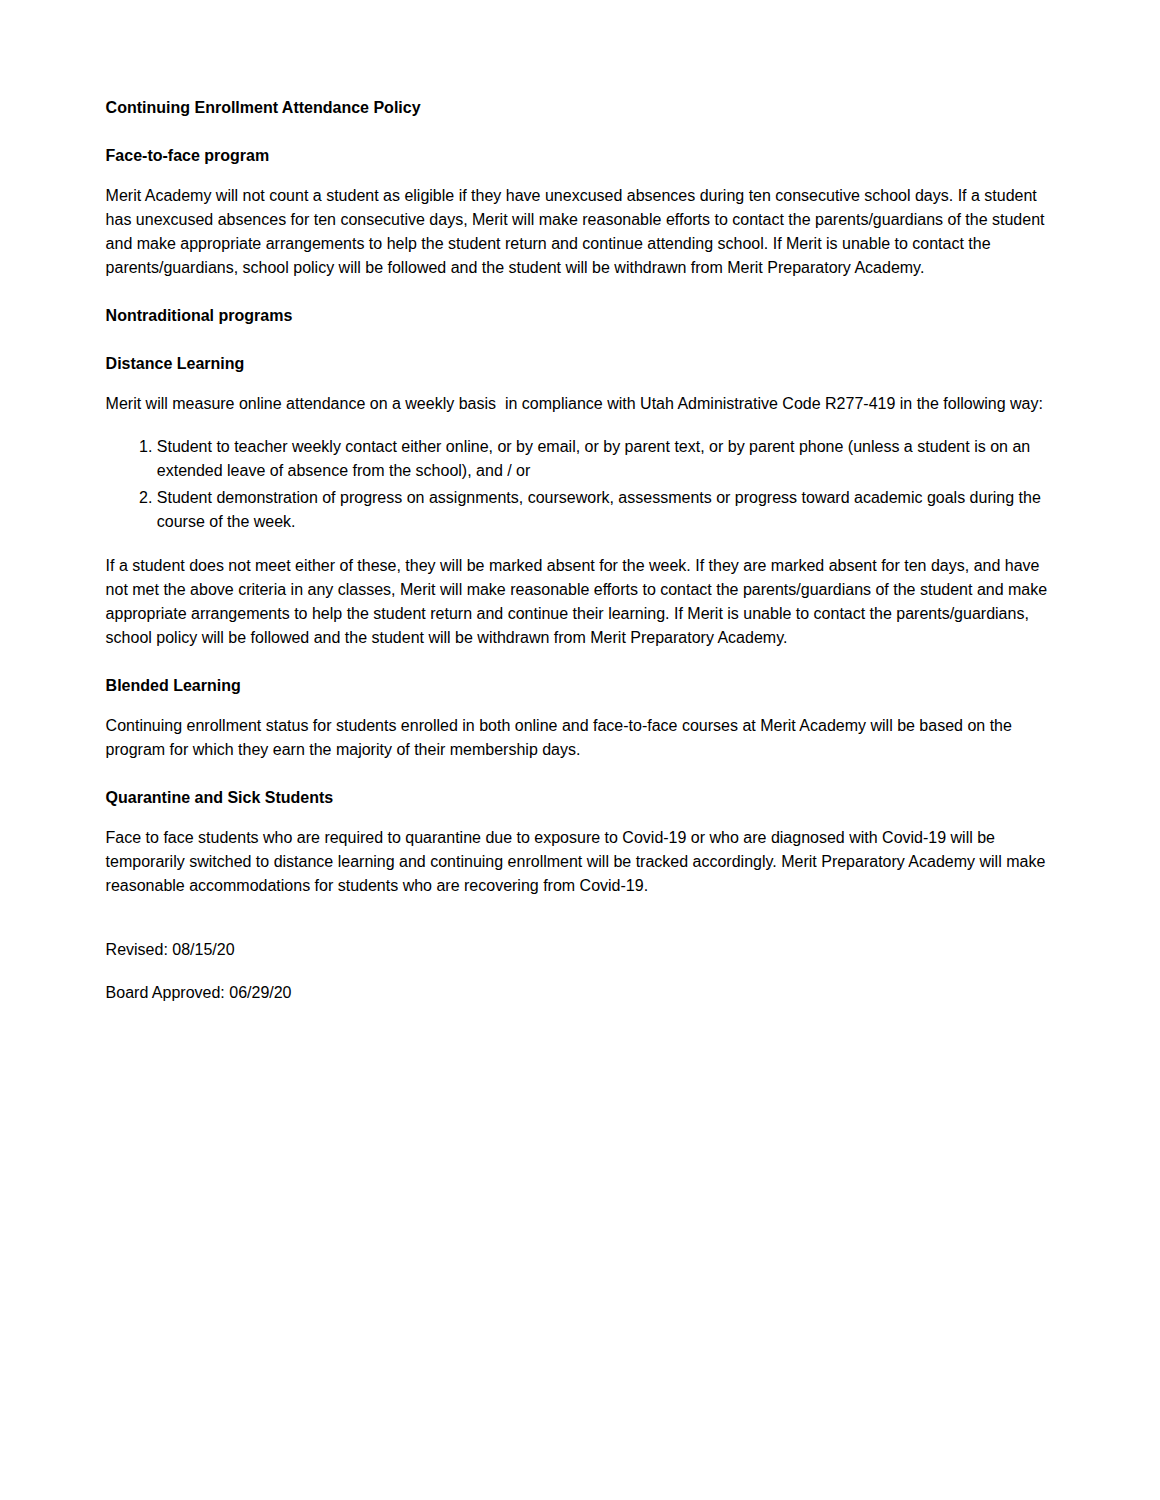Continuing Enrollment Attendance Policy
Face-to-face program
Merit Academy will not count a student as eligible if they have unexcused absences during ten consecutive school days. If a student has unexcused absences for ten consecutive days, Merit will make reasonable efforts to contact the parents/guardians of the student and make appropriate arrangements to help the student return and continue attending school. If Merit is unable to contact the parents/guardians, school policy will be followed and the student will be withdrawn from Merit Preparatory Academy.
Nontraditional programs
Distance Learning
Merit will measure online attendance on a weekly basis in compliance with Utah Administrative Code R277-419 in the following way:
Student to teacher weekly contact either online, or by email, or by parent text, or by parent phone (unless a student is on an extended leave of absence from the school), and / or
Student demonstration of progress on assignments, coursework, assessments or progress toward academic goals during the course of the week.
If a student does not meet either of these, they will be marked absent for the week. If they are marked absent for ten days, and have not met the above criteria in any classes, Merit will make reasonable efforts to contact the parents/guardians of the student and make appropriate arrangements to help the student return and continue their learning. If Merit is unable to contact the parents/guardians, school policy will be followed and the student will be withdrawn from Merit Preparatory Academy.
Blended Learning
Continuing enrollment status for students enrolled in both online and face-to-face courses at Merit Academy will be based on the program for which they earn the majority of their membership days.
Quarantine and Sick Students
Face to face students who are required to quarantine due to exposure to Covid-19 or who are diagnosed with Covid-19 will be temporarily switched to distance learning and continuing enrollment will be tracked accordingly. Merit Preparatory Academy will make reasonable accommodations for students who are recovering from Covid-19.
Revised: 08/15/20
Board Approved: 06/29/20